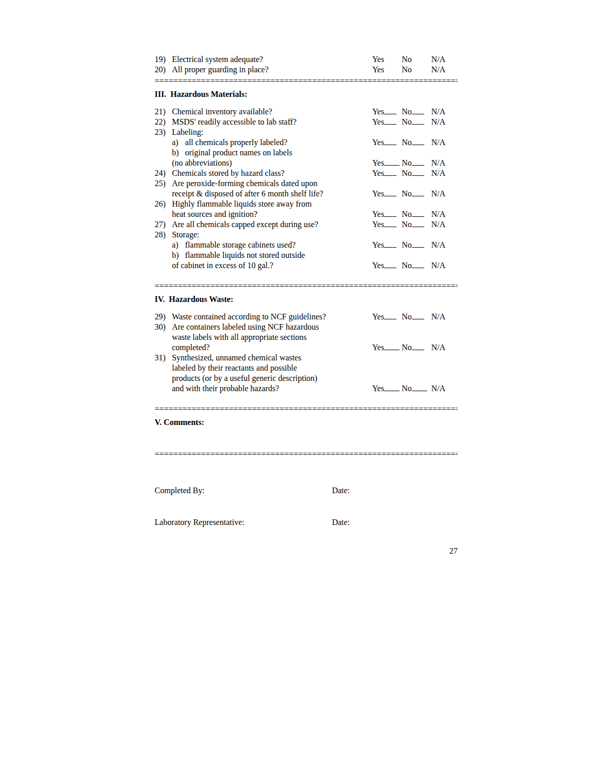| 19) | Electrical system adequate? | Yes | No | N/A |
| 20) | All proper guarding in place? | Yes | No | N/A |
=============================================================================
III. Hazardous Materials:
| 21) | Chemical inventory available? | Yes | No | N/A |
| 22) | MSDS' readily accessible to lab staff? | Yes | No | N/A |
| 23) | Labeling: | | | |
| | a) all chemicals properly labeled? | Yes | No | N/A |
| | b) original product names on labels | | | |
| | (no abbreviations) | Yes | No | N/A |
| 24) | Chemicals stored by hazard class? | Yes | No | N/A |
| 25) | Are peroxide-forming chemicals dated upon | | | |
| | receipt & disposed of after 6 month shelf life? | Yes | No | N/A |
| 26) | Highly flammable liquids store away from | | | |
| | heat sources and ignition? | Yes | No | N/A |
| 27) | Are all chemicals capped except during use? | Yes | No | N/A |
| 28) | Storage: | | | |
| | a) flammable storage cabinets used? | Yes | No | N/A |
| | b) flammable liquids not stored outside | | | |
| | of cabinet in excess of 10 gal.? | Yes | No | N/A |
=============================================================================
IV. Hazardous Waste:
| 29) | Waste contained according to NCF guidelines? | Yes | No | N/A |
| 30) | Are containers labeled using NCF hazardous | | | |
| | waste labels with all appropriate sections | | | |
| | completed? | Yes | No | N/A |
| 31) | Synthesized, unnamed chemical wastes | | | |
| | labeled by their reactants and possible | | | |
| | products (or by a useful generic description) | | | |
| | and with their probable hazards? | Yes | No | N/A |
=============================================================================
V. Comments:
=========================================================================
Completed By:
Date:
Laboratory Representative:
Date:
27